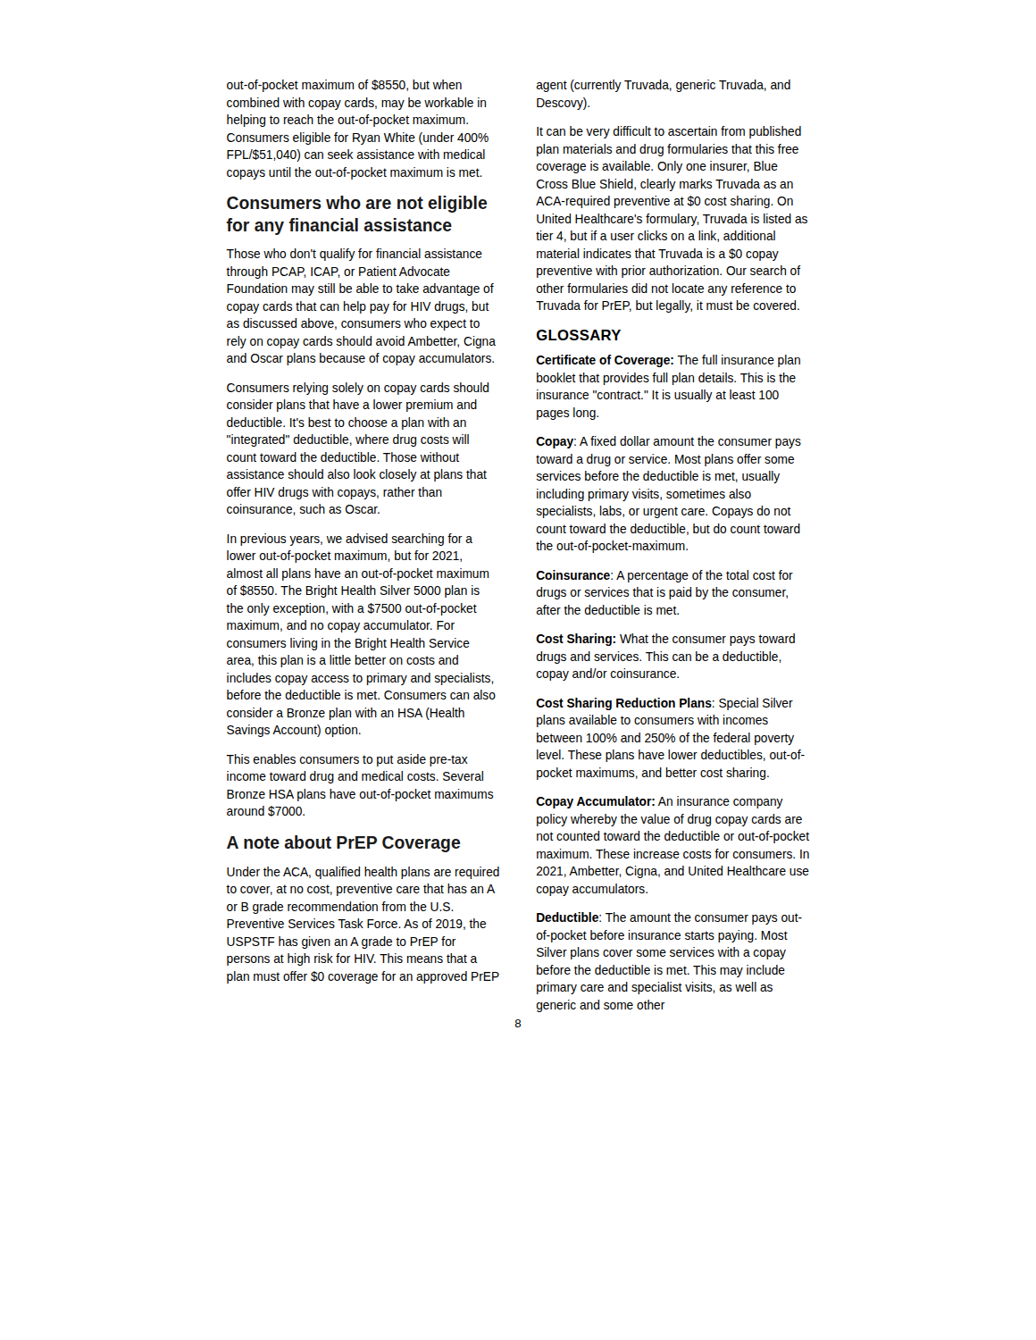out-of-pocket maximum of $8550, but when combined with copay cards, may be workable in helping to reach the out-of-pocket maximum. Consumers eligible for Ryan White (under 400% FPL/$51,040) can seek assistance with medical copays until the out-of-pocket maximum is met.
Consumers who are not eligible for any financial assistance
Those who don't qualify for financial assistance through PCAP, ICAP, or Patient Advocate Foundation may still be able to take advantage of copay cards that can help pay for HIV drugs, but as discussed above, consumers who expect to rely on copay cards should avoid Ambetter, Cigna and Oscar plans because of copay accumulators.
Consumers relying solely on copay cards should consider plans that have a lower premium and deductible. It's best to choose a plan with an "integrated" deductible, where drug costs will count toward the deductible. Those without assistance should also look closely at plans that offer HIV drugs with copays, rather than coinsurance, such as Oscar.
In previous years, we advised searching for a lower out-of-pocket maximum, but for 2021, almost all plans have an out-of-pocket maximum of $8550. The Bright Health Silver 5000 plan is the only exception, with a $7500 out-of-pocket maximum, and no copay accumulator. For consumers living in the Bright Health Service area, this plan is a little better on costs and includes copay access to primary and specialists, before the deductible is met. Consumers can also consider a Bronze plan with an HSA (Health Savings Account) option.
This enables consumers to put aside pre-tax income toward drug and medical costs. Several Bronze HSA plans have out-of-pocket maximums around $7000.
A note about PrEP Coverage
Under the ACA, qualified health plans are required to cover, at no cost, preventive care that has an A or B grade recommendation from the U.S. Preventive Services Task Force. As of 2019, the USPSTF has given an A grade to PrEP for persons at high risk for HIV. This means that a plan must offer $0 coverage for an approved PrEP agent (currently Truvada, generic Truvada, and Descovy).
It can be very difficult to ascertain from published plan materials and drug formularies that this free coverage is available. Only one insurer, Blue Cross Blue Shield, clearly marks Truvada as an ACA-required preventive at $0 cost sharing. On United Healthcare's formulary, Truvada is listed as tier 4, but if a user clicks on a link, additional material indicates that Truvada is a $0 copay preventive with prior authorization. Our search of other formularies did not locate any reference to Truvada for PrEP, but legally, it must be covered.
GLOSSARY
Certificate of Coverage: The full insurance plan booklet that provides full plan details. This is the insurance "contract." It is usually at least 100 pages long.
Copay: A fixed dollar amount the consumer pays toward a drug or service. Most plans offer some services before the deductible is met, usually including primary visits, sometimes also specialists, labs, or urgent care. Copays do not count toward the deductible, but do count toward the out-of-pocket-maximum.
Coinsurance: A percentage of the total cost for drugs or services that is paid by the consumer, after the deductible is met.
Cost Sharing: What the consumer pays toward drugs and services. This can be a deductible, copay and/or coinsurance.
Cost Sharing Reduction Plans: Special Silver plans available to consumers with incomes between 100% and 250% of the federal poverty level. These plans have lower deductibles, out-of-pocket maximums, and better cost sharing.
Copay Accumulator: An insurance company policy whereby the value of drug copay cards are not counted toward the deductible or out-of-pocket maximum. These increase costs for consumers. In 2021, Ambetter, Cigna, and United Healthcare use copay accumulators.
Deductible: The amount the consumer pays out-of-pocket before insurance starts paying. Most Silver plans cover some services with a copay before the deductible is met. This may include primary care and specialist visits, as well as generic and some other
8